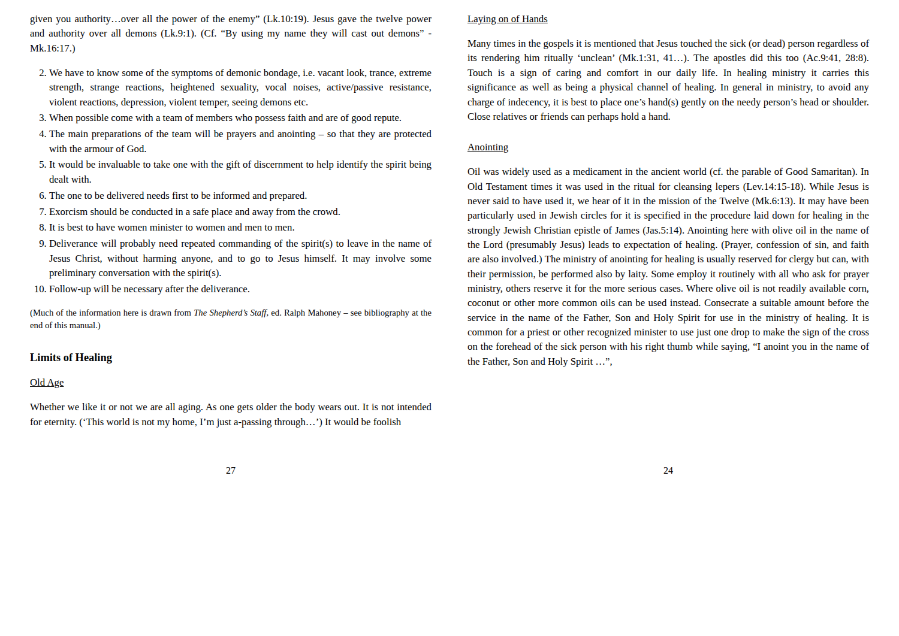given you authority…over all the power of the enemy” (Lk.10:19). Jesus gave the twelve power and authority over all demons (Lk.9:1). (Cf. “By using my name they will cast out demons” - Mk.16:17.)
We have to know some of the symptoms of demonic bondage, i.e. vacant look, trance, extreme strength, strange reactions, heightened sexuality, vocal noises, active/passive resistance, violent reactions, depression, violent temper, seeing demons etc.
When possible come with a team of members who possess faith and are of good repute.
The main preparations of the team will be prayers and anointing – so that they are protected with the armour of God.
It would be invaluable to take one with the gift of discernment to help identify the spirit being dealt with.
The one to be delivered needs first to be informed and prepared.
Exorcism should be conducted in a safe place and away from the crowd.
It is best to have women minister to women and men to men.
Deliverance will probably need repeated commanding of the spirit(s) to leave in the name of Jesus Christ, without harming anyone, and to go to Jesus himself. It may involve some preliminary conversation with the spirit(s).
Follow-up will be necessary after the deliverance.
(Much of the information here is drawn from The Shepherd’s Staff, ed. Ralph Mahoney – see bibliography at the end of this manual.)
Limits of Healing
Old Age
Whether we like it or not we are all aging. As one gets older the body wears out. It is not intended for eternity. (‘This world is not my home, I’m just a-passing through…’) It would be foolish
27
Laying on of Hands
Many times in the gospels it is mentioned that Jesus touched the sick (or dead) person regardless of its rendering him ritually ‘unclean’ (Mk.1:31, 41…). The apostles did this too (Ac.9:41, 28:8). Touch is a sign of caring and comfort in our daily life. In healing ministry it carries this significance as well as being a physical channel of healing. In general in ministry, to avoid any charge of indecency, it is best to place one’s hand(s) gently on the needy person’s head or shoulder. Close relatives or friends can perhaps hold a hand.
Anointing
Oil was widely used as a medicament in the ancient world (cf. the parable of Good Samaritan). In Old Testament times it was used in the ritual for cleansing lepers (Lev.14:15-18). While Jesus is never said to have used it, we hear of it in the mission of the Twelve (Mk.6:13). It may have been particularly used in Jewish circles for it is specified in the procedure laid down for healing in the strongly Jewish Christian epistle of James (Jas.5:14). Anointing here with olive oil in the name of the Lord (presumably Jesus) leads to expectation of healing. (Prayer, confession of sin, and faith are also involved.) The ministry of anointing for healing is usually reserved for clergy but can, with their permission, be performed also by laity. Some employ it routinely with all who ask for prayer ministry, others reserve it for the more serious cases. Where olive oil is not readily available corn, coconut or other more common oils can be used instead. Consecrate a suitable amount before the service in the name of the Father, Son and Holy Spirit for use in the ministry of healing. It is common for a priest or other recognized minister to use just one drop to make the sign of the cross on the forehead of the sick person with his right thumb while saying, “I anoint you in the name of the Father, Son and Holy Spirit …”,
24